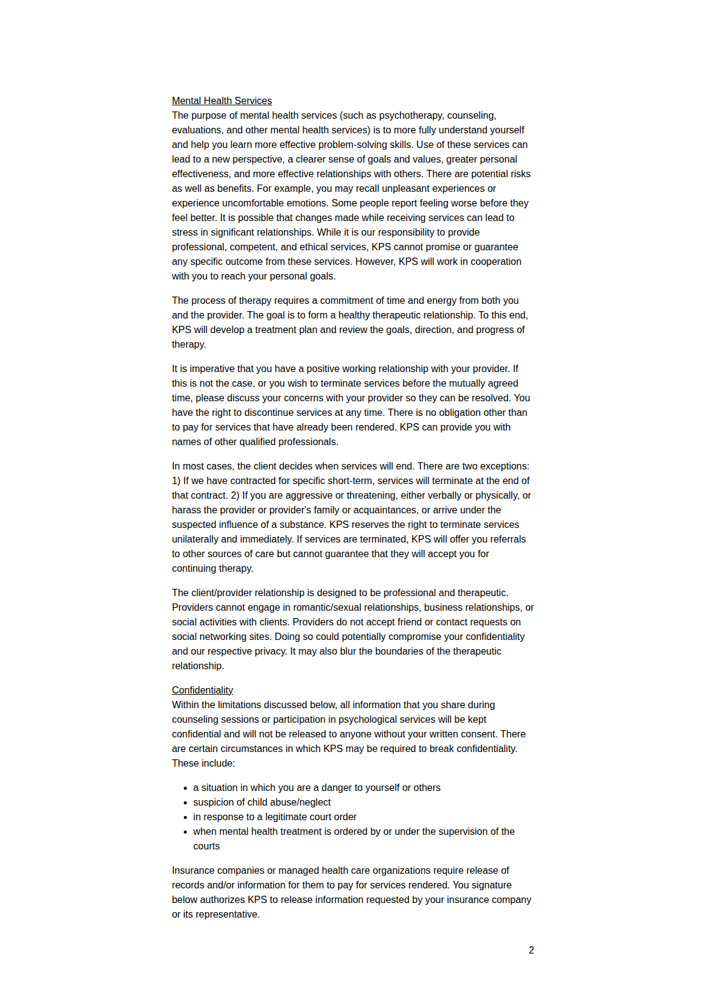Mental Health Services
The purpose of mental health services (such as psychotherapy, counseling, evaluations, and other mental health services) is to more fully understand yourself and help you learn more effective problem-solving skills. Use of these services can lead to a new perspective, a clearer sense of goals and values, greater personal effectiveness, and more effective relationships with others. There are potential risks as well as benefits. For example, you may recall unpleasant experiences or experience uncomfortable emotions. Some people report feeling worse before they feel better. It is possible that changes made while receiving services can lead to stress in significant relationships. While it is our responsibility to provide professional, competent, and ethical services, KPS cannot promise or guarantee any specific outcome from these services. However, KPS will work in cooperation with you to reach your personal goals.
The process of therapy requires a commitment of time and energy from both you and the provider. The goal is to form a healthy therapeutic relationship. To this end, KPS will develop a treatment plan and review the goals, direction, and progress of therapy.
It is imperative that you have a positive working relationship with your provider. If this is not the case, or you wish to terminate services before the mutually agreed time, please discuss your concerns with your provider so they can be resolved. You have the right to discontinue services at any time. There is no obligation other than to pay for services that have already been rendered. KPS can provide you with names of other qualified professionals.
In most cases, the client decides when services will end. There are two exceptions: 1) If we have contracted for specific short-term, services will terminate at the end of that contract. 2) If you are aggressive or threatening, either verbally or physically, or harass the provider or provider's family or acquaintances, or arrive under the suspected influence of a substance. KPS reserves the right to terminate services unilaterally and immediately. If services are terminated, KPS will offer you referrals to other sources of care but cannot guarantee that they will accept you for continuing therapy.
The client/provider relationship is designed to be professional and therapeutic. Providers cannot engage in romantic/sexual relationships, business relationships, or social activities with clients. Providers do not accept friend or contact requests on social networking sites. Doing so could potentially compromise your confidentiality and our respective privacy. It may also blur the boundaries of the therapeutic relationship.
Confidentiality
Within the limitations discussed below, all information that you share during counseling sessions or participation in psychological services will be kept confidential and will not be released to anyone without your written consent. There are certain circumstances in which KPS may be required to break confidentiality. These include:
a situation in which you are a danger to yourself or others
suspicion of child abuse/neglect
in response to a legitimate court order
when mental health treatment is ordered by or under the supervision of the courts
Insurance companies or managed health care organizations require release of records and/or information for them to pay for services rendered. You signature below authorizes KPS to release information requested by your insurance company or its representative.
2